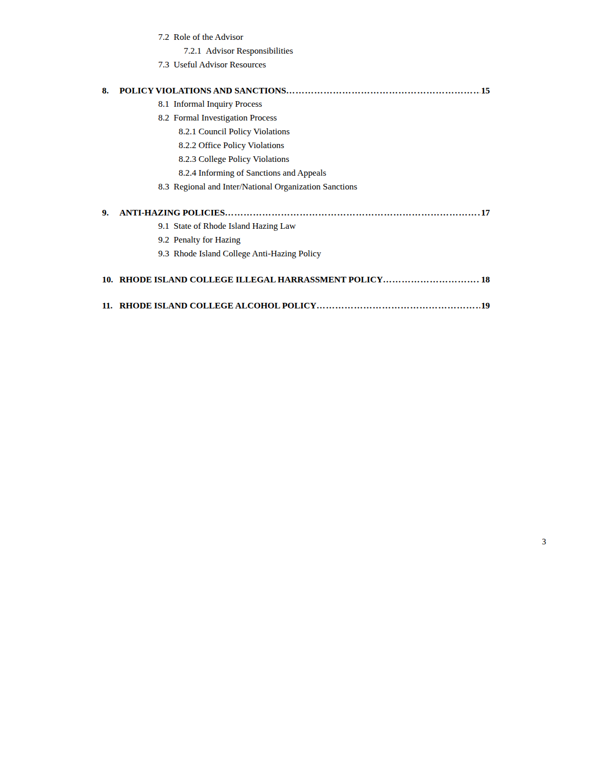7.2 Role of the Advisor
7.2.1 Advisor Responsibilities
7.3 Useful Advisor Resources
8. POLICY VIOLATIONS AND SANCTIONS …………………………………………………………………………….….. 15
8.1 Informal Inquiry Process
8.2 Formal Investigation Process
8.2.1 Council Policy Violations
8.2.2 Office Policy Violations
8.2.3 College Policy Violations
8.2.4 Informing of Sanctions and Appeals
8.3 Regional and Inter/National Organization Sanctions
9. ANTI-HAZING POLICIES ………………………………………………………………………………………………… 17
9.1 State of Rhode Island Hazing Law
9.2 Penalty for Hazing
9.3 Rhode Island College Anti-Hazing Policy
10. RHODE ISLAND COLLEGE ILLEGAL HARRASSMENT POLICY ………………………………………… 18
11. RHODE ISLAND COLLEGE ALCOHOL POLICY ………………………………………………………………… 19
3